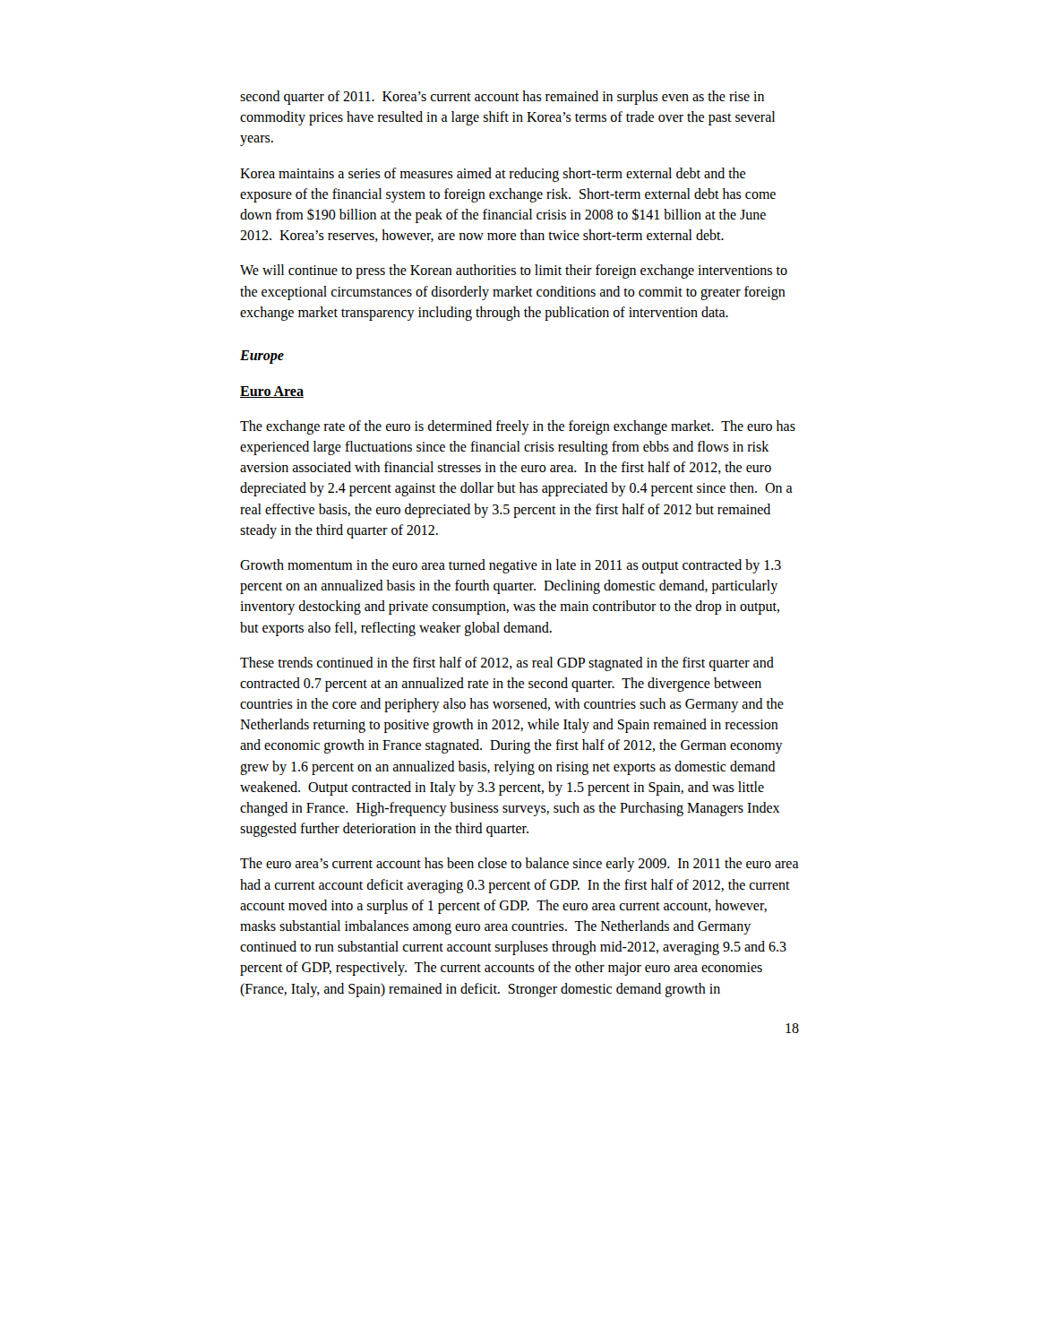second quarter of 2011. Korea’s current account has remained in surplus even as the rise in commodity prices have resulted in a large shift in Korea’s terms of trade over the past several years.
Korea maintains a series of measures aimed at reducing short-term external debt and the exposure of the financial system to foreign exchange risk. Short-term external debt has come down from $190 billion at the peak of the financial crisis in 2008 to $141 billion at the June 2012. Korea’s reserves, however, are now more than twice short-term external debt.
We will continue to press the Korean authorities to limit their foreign exchange interventions to the exceptional circumstances of disorderly market conditions and to commit to greater foreign exchange market transparency including through the publication of intervention data.
Europe
Euro Area
The exchange rate of the euro is determined freely in the foreign exchange market. The euro has experienced large fluctuations since the financial crisis resulting from ebbs and flows in risk aversion associated with financial stresses in the euro area. In the first half of 2012, the euro depreciated by 2.4 percent against the dollar but has appreciated by 0.4 percent since then. On a real effective basis, the euro depreciated by 3.5 percent in the first half of 2012 but remained steady in the third quarter of 2012.
Growth momentum in the euro area turned negative in late in 2011 as output contracted by 1.3 percent on an annualized basis in the fourth quarter. Declining domestic demand, particularly inventory destocking and private consumption, was the main contributor to the drop in output, but exports also fell, reflecting weaker global demand.
These trends continued in the first half of 2012, as real GDP stagnated in the first quarter and contracted 0.7 percent at an annualized rate in the second quarter. The divergence between countries in the core and periphery also has worsened, with countries such as Germany and the Netherlands returning to positive growth in 2012, while Italy and Spain remained in recession and economic growth in France stagnated. During the first half of 2012, the German economy grew by 1.6 percent on an annualized basis, relying on rising net exports as domestic demand weakened. Output contracted in Italy by 3.3 percent, by 1.5 percent in Spain, and was little changed in France. High-frequency business surveys, such as the Purchasing Managers Index suggested further deterioration in the third quarter.
The euro area’s current account has been close to balance since early 2009. In 2011 the euro area had a current account deficit averaging 0.3 percent of GDP. In the first half of 2012, the current account moved into a surplus of 1 percent of GDP. The euro area current account, however, masks substantial imbalances among euro area countries. The Netherlands and Germany continued to run substantial current account surpluses through mid-2012, averaging 9.5 and 6.3 percent of GDP, respectively. The current accounts of the other major euro area economies (France, Italy, and Spain) remained in deficit. Stronger domestic demand growth in
18